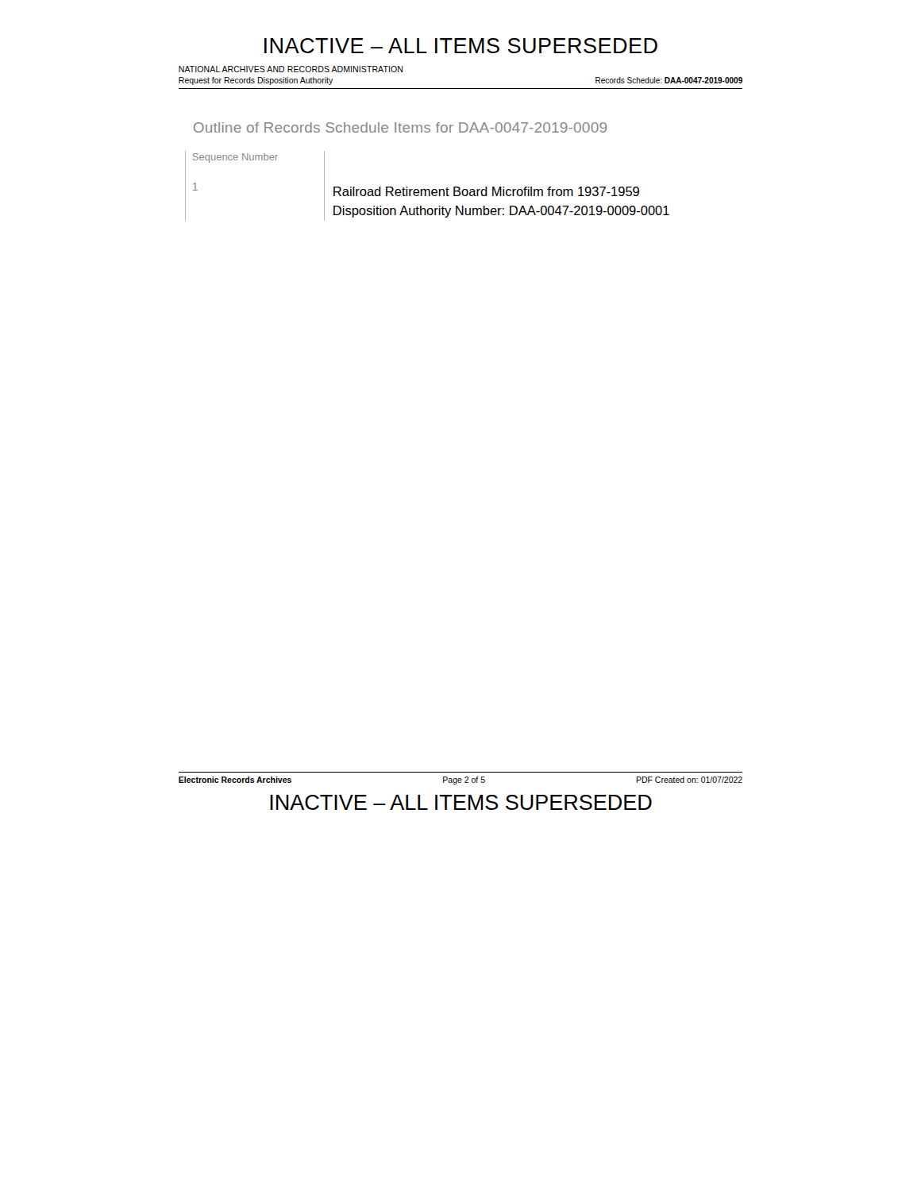INACTIVE – ALL ITEMS SUPERSEDED
NATIONAL ARCHIVES AND RECORDS ADMINISTRATION
Request for Records Disposition Authority
Records Schedule: DAA-0047-2019-0009
Outline of Records Schedule Items for DAA-0047-2019-0009
Sequence Number
1
Railroad Retirement Board Microfilm from 1937-1959
Disposition Authority Number: DAA-0047-2019-0009-0001
Electronic Records Archives
Page 2 of 5
PDF Created on: 01/07/2022
INACTIVE – ALL ITEMS SUPERSEDED